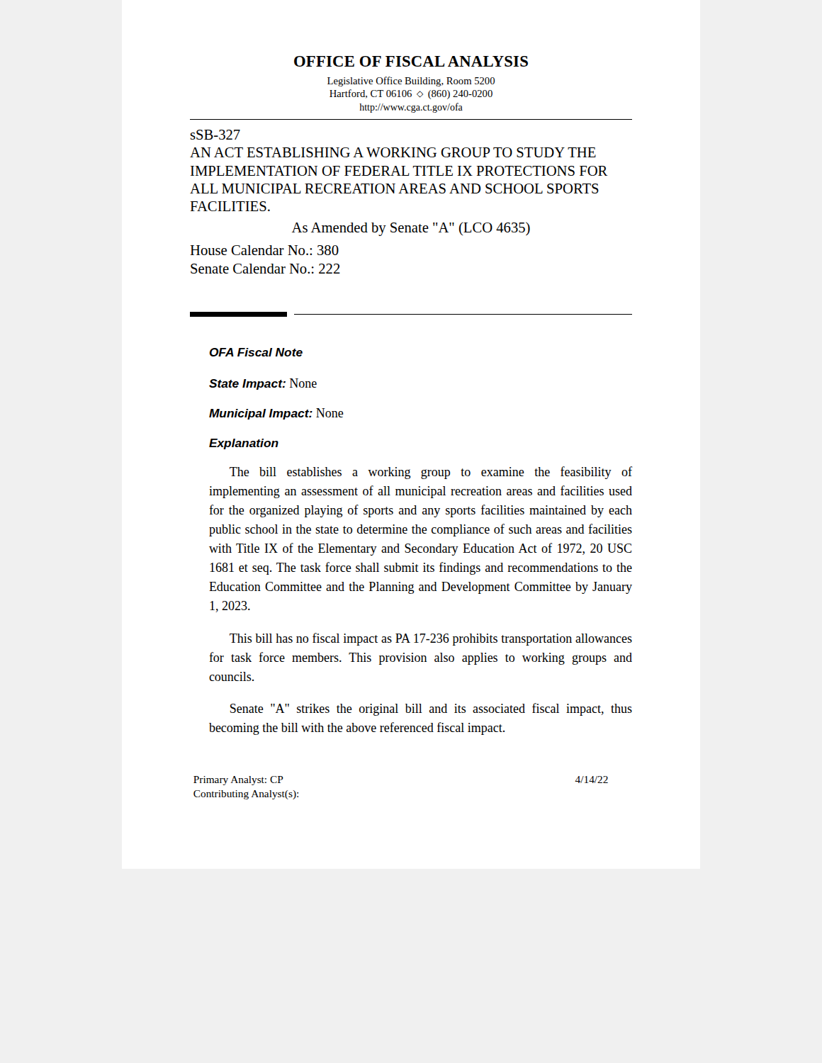OFFICE OF FISCAL ANALYSIS
Legislative Office Building, Room 5200
Hartford, CT 06106 ◇ (860) 240-0200
http://www.cga.ct.gov/ofa
sSB-327 An Act Establishing a Working Group to Study the Implementation of Federal Title IX Protections for All Municipal Recreation Areas and School Sports Facilities.
As Amended by Senate "A" (LCO 4635)
House Calendar No.: 380
Senate Calendar No.: 222
OFA Fiscal Note
State Impact: None
Municipal Impact: None
Explanation
The bill establishes a working group to examine the feasibility of implementing an assessment of all municipal recreation areas and facilities used for the organized playing of sports and any sports facilities maintained by each public school in the state to determine the compliance of such areas and facilities with Title IX of the Elementary and Secondary Education Act of 1972, 20 USC 1681 et seq. The task force shall submit its findings and recommendations to the Education Committee and the Planning and Development Committee by January 1, 2023.
This bill has no fiscal impact as PA 17-236 prohibits transportation allowances for task force members. This provision also applies to working groups and councils.
Senate "A" strikes the original bill and its associated fiscal impact, thus becoming the bill with the above referenced fiscal impact.
4/14/22
Primary Analyst: CP
Contributing Analyst(s):